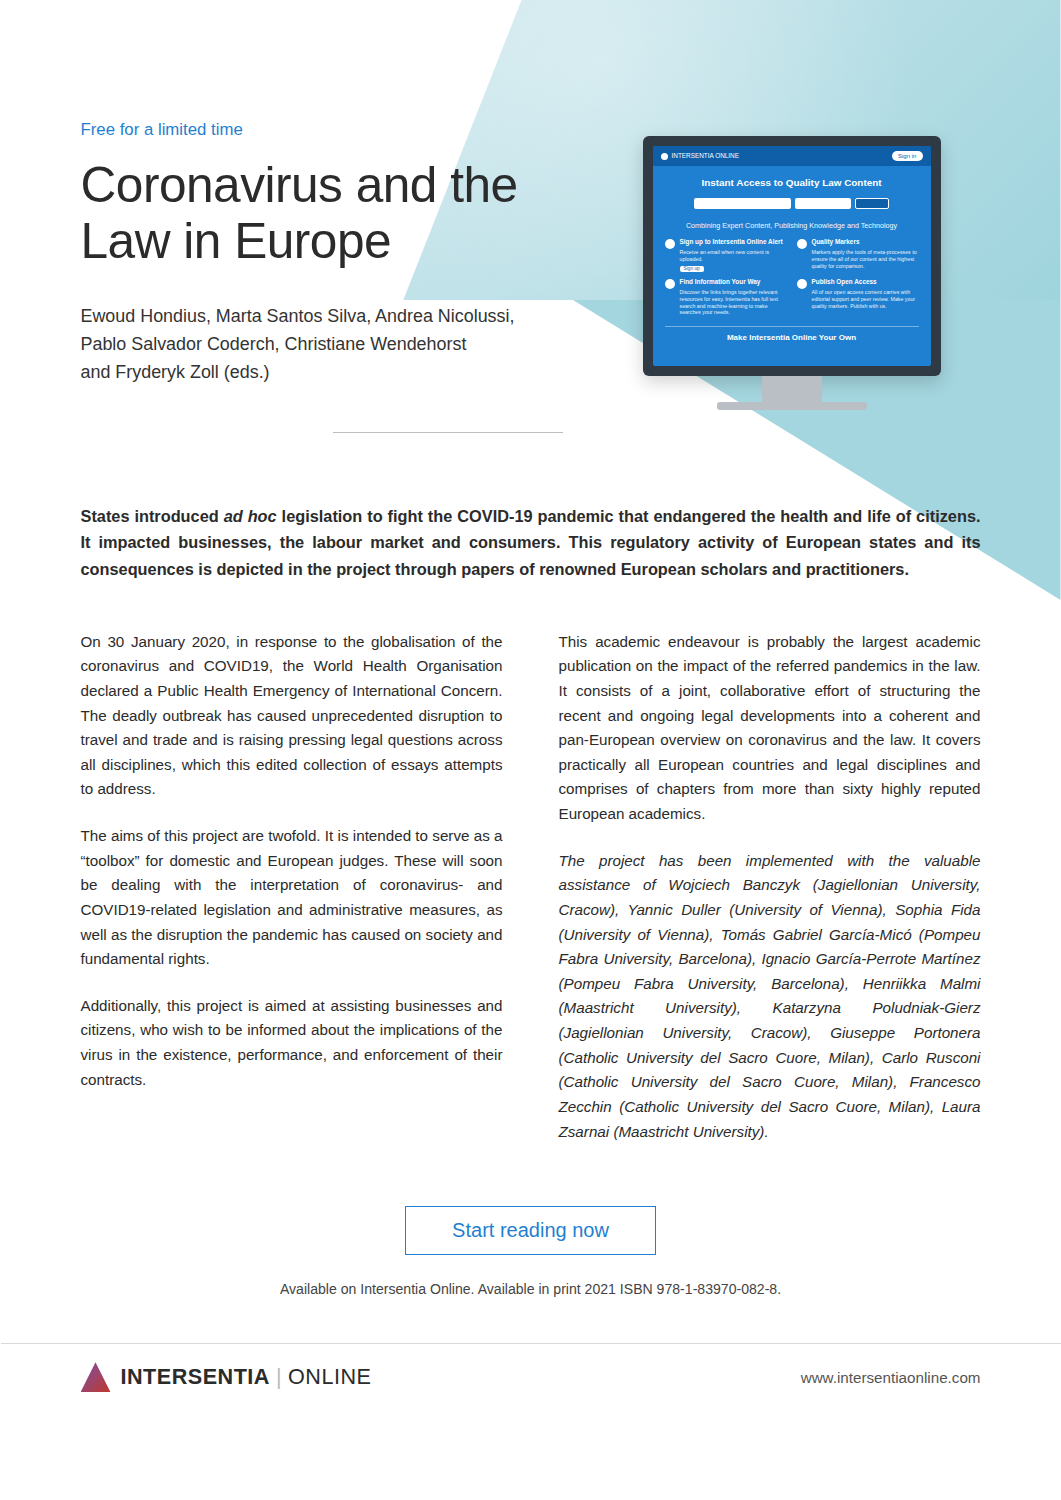Free for a limited time
Coronavirus and the
Law in Europe
Ewoud Hondius, Marta Santos Silva, Andrea Nicolussi,
Pablo Salvador Coderch, Christiane Wendehorst
and Fryderyk Zoll (eds.)
INTERSENTIA ONLINE Sign in
Instant Access to Quality Law Content
Combining Expert Content, Publishing Knowledge and Technology
Sign up to Intersentia Online Alert
Receive an email when new content is uploaded.
Sign up
Quality Markers
Markers apply the tools of meta-processes to ensure the all of our content and the highest quality for comparison.
Find Information Your Way
Discover the links brings together relevant resources for easy. Intersentia has full text search and machine-learning to make searches your needs.
Publish Open Access
All of our open access content carries with editorial support and peer review. Make your quality markers. Publish with us.
Make Intersentia Online Your Own
States introduced ad hoc legislation to fight the COVID-19 pandemic that endangered the health and life of citizens. It impacted businesses, the labour market and consumers. This regulatory activity of European states and its consequences is depicted in the project through papers of renowned European scholars and practitioners.
On 30 January 2020, in response to the globalisation of the coronavirus and COVID19, the World Health Organisation declared a Public Health Emergency of International Concern. The deadly outbreak has caused unprecedented disruption to travel and trade and is raising pressing legal questions across all disciplines, which this edited collection of essays attempts to address.
The aims of this project are twofold. It is intended to serve as a “toolbox” for domestic and European judges. These will soon be dealing with the interpretation of coronavirus- and COVID19-related legislation and administrative measures, as well as the disruption the pandemic has caused on society and fundamental rights.
Additionally, this project is aimed at assisting businesses and citizens, who wish to be informed about the implications of the virus in the existence, performance, and enforcement of their contracts.
This academic endeavour is probably the largest academic publication on the impact of the referred pandemics in the law. It consists of a joint, collaborative effort of structuring the recent and ongoing legal developments into a coherent and pan-European overview on coronavirus and the law. It covers practically all European countries and legal disciplines and comprises of chapters from more than sixty highly reputed European academics.
The project has been implemented with the valuable assistance of Wojciech Banczyk (Jagiellonian University, Cracow), Yannic Duller (University of Vienna), Sophia Fida (University of Vienna), Tomás Gabriel García-Micó (Pompeu Fabra University, Barcelona), Ignacio García-Perrote Martínez (Pompeu Fabra University, Barcelona), Henriikka Malmi (Maastricht University), Katarzyna Poludniak-Gierz (Jagiellonian University, Cracow), Giuseppe Portonera (Catholic University del Sacro Cuore, Milan), Carlo Rusconi (Catholic University del Sacro Cuore, Milan), Francesco Zecchin (Catholic University del Sacro Cuore, Milan), Laura Zsarnai (Maastricht University).
Start reading now
Available on Intersentia Online. Available in print 2021 ISBN 978-1-83970-082-8.
INTERSENTIA|ONLINE
www.intersentiaonline.com